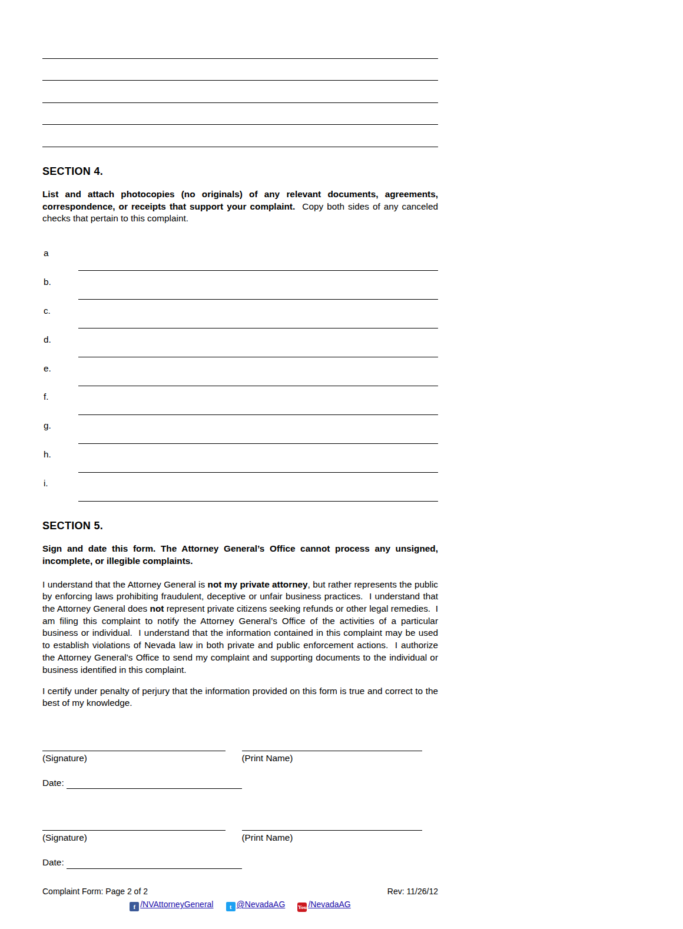SECTION 4.
List and attach photocopies (no originals) of any relevant documents, agreements, correspondence, or receipts that support your complaint. Copy both sides of any canceled checks that pertain to this complaint.
| a | |
| b. | |
| c. | |
| d. | |
| e. | |
| f. | |
| g. | |
| h. | |
| i. | |
SECTION 5.
Sign and date this form. The Attorney General’s Office cannot process any unsigned, incomplete, or illegible complaints.
I understand that the Attorney General is not my private attorney, but rather represents the public by enforcing laws prohibiting fraudulent, deceptive or unfair business practices. I understand that the Attorney General does not represent private citizens seeking refunds or other legal remedies. I am filing this complaint to notify the Attorney General’s Office of the activities of a particular business or individual. I understand that the information contained in this complaint may be used to establish violations of Nevada law in both private and public enforcement actions. I authorize the Attorney General’s Office to send my complaint and supporting documents to the individual or business identified in this complaint.
I certify under penalty of perjury that the information provided on this form is true and correct to the best of my knowledge.
| (Signature) Date: | (Print Name) |
| (Signature) Date: | (Print Name) |
Complaint Form: Page 2 of 2 Rev: 11/26/12
f/NVAttorneyGeneral t@NevadaAG You/NevadaAG